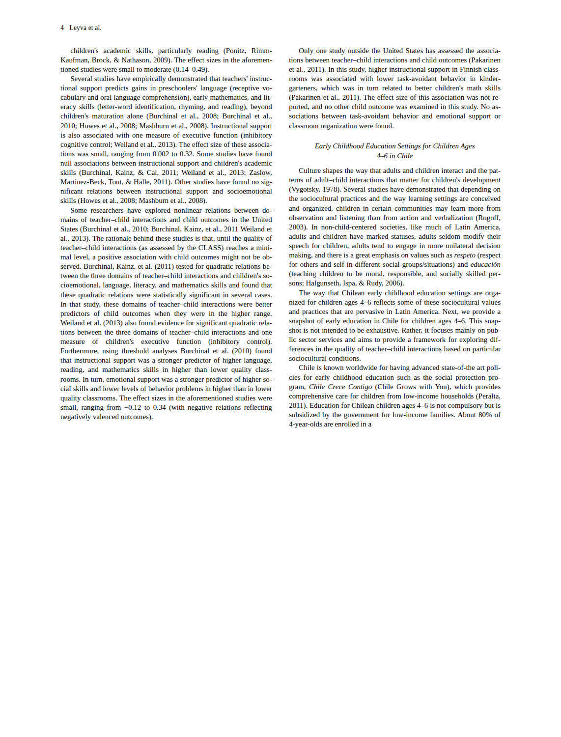4 Leyva et al.
children's academic skills, particularly reading (Ponitz, Rimm-Kaufman, Brock, & Nathason, 2009). The effect sizes in the aforementioned studies were small to moderate (0.14–0.49).
Several studies have empirically demonstrated that teachers' instructional support predicts gains in preschoolers' language (receptive vocabulary and oral language comprehension), early mathematics, and literacy skills (letter-word identification, rhyming, and reading), beyond children's maturation alone (Burchinal et al., 2008; Burchinal et al., 2010; Howes et al., 2008; Mashburn et al., 2008). Instructional support is also associated with one measure of executive function (inhibitory cognitive control; Weiland et al., 2013). The effect size of these associations was small, ranging from 0.002 to 0.32. Some studies have found null associations between instructional support and children's academic skills (Burchinal, Kainz, & Cai, 2011; Weiland et al., 2013; Zaslow, Martinez-Beck, Tout, & Halle, 2011). Other studies have found no significant relations between instructional support and socioemotional skills (Howes et al., 2008; Mashburn et al., 2008).
Some researchers have explored nonlinear relations between domains of teacher–child interactions and child outcomes in the United States (Burchinal et al., 2010; Burchinal, Kainz, et al., 2011 Weiland et al., 2013). The rationale behind these studies is that, until the quality of teacher–child interactions (as assessed by the CLASS) reaches a minimal level, a positive association with child outcomes might not be observed. Burchinal, Kainz, et al. (2011) tested for quadratic relations between the three domains of teacher–child interactions and children's socioemotional, language, literacy, and mathematics skills and found that these quadratic relations were statistically significant in several cases. In that study, these domains of teacher–child interactions were better predictors of child outcomes when they were in the higher range. Weiland et al. (2013) also found evidence for significant quadratic relations between the three domains of teacher–child interactions and one measure of children's executive function (inhibitory control). Furthermore, using threshold analyses Burchinal et al. (2010) found that instructional support was a stronger predictor of higher language, reading, and mathematics skills in higher than lower quality classrooms. In turn, emotional support was a stronger predictor of higher social skills and lower levels of behavior problems in higher than in lower quality classrooms. The effect sizes in the aforementioned studies were small, ranging from −0.12 to 0.34 (with negative relations reflecting negatively valenced outcomes).
Only one study outside the United States has assessed the associations between teacher–child interactions and child outcomes (Pakarinen et al., 2011). In this study, higher instructional support in Finnish classrooms was associated with lower task-avoidant behavior in kindergarteners, which was in turn related to better children's math skills (Pakarinen et al., 2011). The effect size of this association was not reported, and no other child outcome was examined in this study. No associations between task-avoidant behavior and emotional support or classroom organization were found.
Early Childhood Education Settings for Children Ages 4–6 in Chile
Culture shapes the way that adults and children interact and the patterns of adult–child interactions that matter for children's development (Vygotsky, 1978). Several studies have demonstrated that depending on the sociocultural practices and the way learning settings are conceived and organized, children in certain communities may learn more from observation and listening than from action and verbalization (Rogoff, 2003). In non-child-centered societies, like much of Latin America, adults and children have marked statuses, adults seldom modify their speech for children, adults tend to engage in more unilateral decision making, and there is a great emphasis on values such as respeto (respect for others and self in different social groups/situations) and educación (teaching children to be moral, responsible, and socially skilled persons; Halgunseth, Ispa, & Rudy, 2006).
The way that Chilean early childhood education settings are organized for children ages 4–6 reflects some of these sociocultural values and practices that are pervasive in Latin America. Next, we provide a snapshot of early education in Chile for children ages 4–6. This snapshot is not intended to be exhaustive. Rather, it focuses mainly on public sector services and aims to provide a framework for exploring differences in the quality of teacher–child interactions based on particular sociocultural conditions.
Chile is known worldwide for having advanced state-of-the art policies for early childhood education such as the social protection program, Chile Crece Contigo (Chile Grows with You), which provides comprehensive care for children from low-income households (Peralta, 2011). Education for Chilean children ages 4–6 is not compulsory but is subsidized by the government for low-income families. About 80% of 4-year-olds are enrolled in a